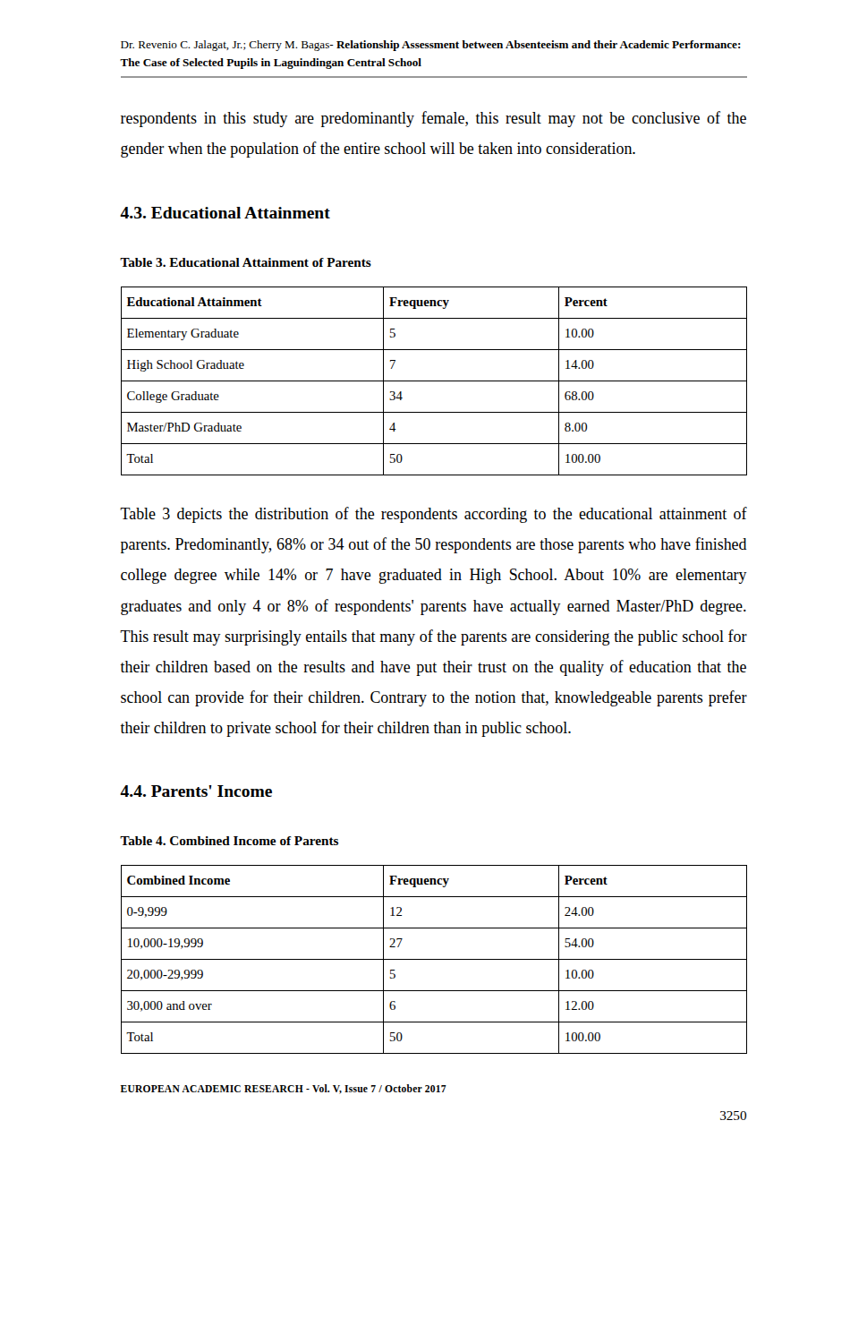Dr. Revenio C. Jalagat, Jr.; Cherry M. Bagas- Relationship Assessment between Absenteeism and their Academic Performance: The Case of Selected Pupils in Laguindingan Central School
respondents in this study are predominantly female, this result may not be conclusive of the gender when the population of the entire school will be taken into consideration.
4.3. Educational Attainment
Table 3. Educational Attainment of Parents
| Educational Attainment | Frequency | Percent |
| --- | --- | --- |
| Elementary Graduate | 5 | 10.00 |
| High School Graduate | 7 | 14.00 |
| College Graduate | 34 | 68.00 |
| Master/PhD Graduate | 4 | 8.00 |
| Total | 50 | 100.00 |
Table 3 depicts the distribution of the respondents according to the educational attainment of parents. Predominantly, 68% or 34 out of the 50 respondents are those parents who have finished college degree while 14% or 7 have graduated in High School. About 10% are elementary graduates and only 4 or 8% of respondents' parents have actually earned Master/PhD degree. This result may surprisingly entails that many of the parents are considering the public school for their children based on the results and have put their trust on the quality of education that the school can provide for their children. Contrary to the notion that, knowledgeable parents prefer their children to private school for their children than in public school.
4.4. Parents' Income
Table 4. Combined Income of Parents
| Combined Income | Frequency | Percent |
| --- | --- | --- |
| 0-9,999 | 12 | 24.00 |
| 10,000-19,999 | 27 | 54.00 |
| 20,000-29,999 | 5 | 10.00 |
| 30,000 and over | 6 | 12.00 |
| Total | 50 | 100.00 |
EUROPEAN ACADEMIC RESEARCH - Vol. V, Issue 7 / October 2017
3250